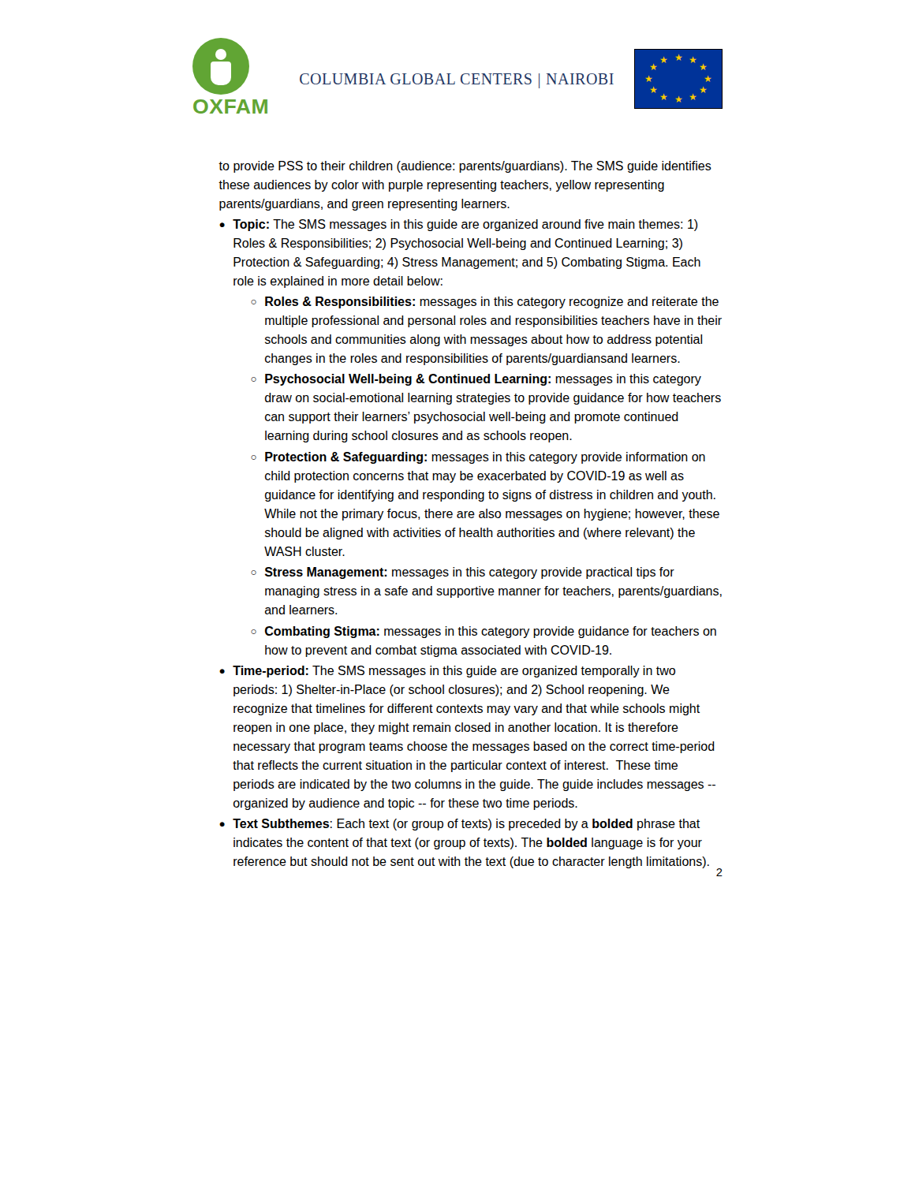OXFAM
COLUMBIA GLOBAL CENTERS|NAIROBI
★ ★ ★ ★ ★ ★ ★ ★ ★ ★ ★ ★
to provide PSS to their children (audience: parents/guardians). The SMS guide identifies these audiences by color with purple representing teachers, yellow representing parents/guardians, and green representing learners.
Topic: The SMS messages in this guide are organized around five main themes: 1) Roles & Responsibilities; 2) Psychosocial Well-being and Continued Learning; 3) Protection & Safeguarding; 4) Stress Management; and 5) Combating Stigma. Each role is explained in more detail below:
Roles & Responsibilities: messages in this category recognize and reiterate the multiple professional and personal roles and responsibilities teachers have in their schools and communities along with messages about how to address potential changes in the roles and responsibilities of parents/guardiansand learners.
Psychosocial Well-being & Continued Learning: messages in this category draw on social-emotional learning strategies to provide guidance for how teachers can support their learners’ psychosocial well-being and promote continued learning during school closures and as schools reopen.
Protection & Safeguarding: messages in this category provide information on child protection concerns that may be exacerbated by COVID-19 as well as guidance for identifying and responding to signs of distress in children and youth. While not the primary focus, there are also messages on hygiene; however, these should be aligned with activities of health authorities and (where relevant) the WASH cluster.
Stress Management: messages in this category provide practical tips for managing stress in a safe and supportive manner for teachers, parents/guardians, and learners.
Combating Stigma: messages in this category provide guidance for teachers on how to prevent and combat stigma associated with COVID-19.
Time-period: The SMS messages in this guide are organized temporally in two periods: 1) Shelter-in-Place (or school closures); and 2) School reopening. We recognize that timelines for different contexts may vary and that while schools might reopen in one place, they might remain closed in another location. It is therefore necessary that program teams choose the messages based on the correct time-period that reflects the current situation in the particular context of interest. These time periods are indicated by the two columns in the guide. The guide includes messages -- organized by audience and topic -- for these two time periods.
Text Subthemes: Each text (or group of texts) is preceded by a bolded phrase that indicates the content of that text (or group of texts). The bolded language is for your reference but should not be sent out with the text (due to character length limitations).
2